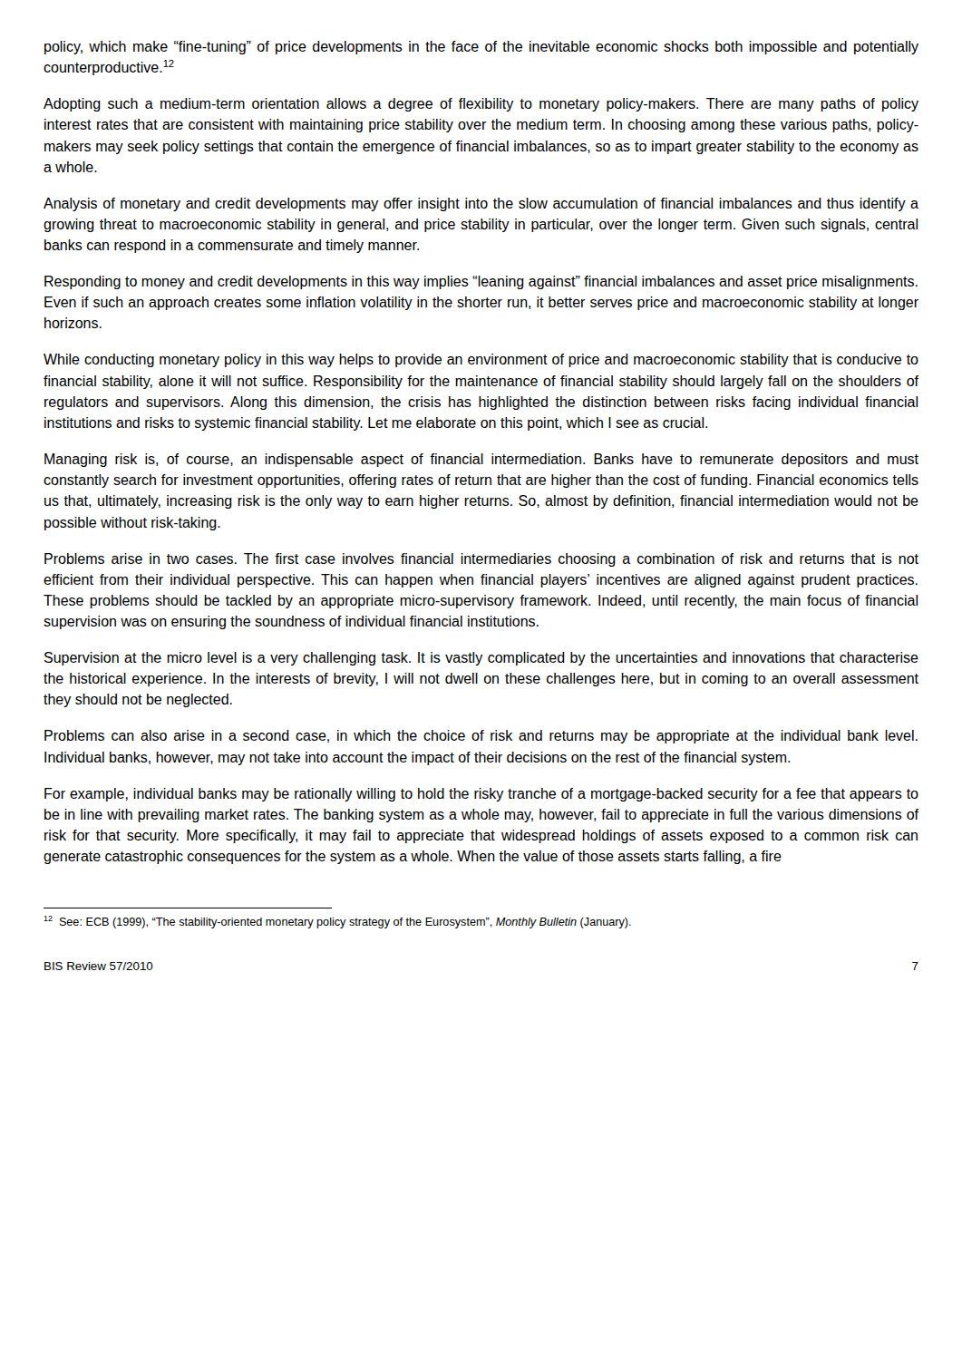policy, which make “fine-tuning” of price developments in the face of the inevitable economic shocks both impossible and potentially counterproductive.12
Adopting such a medium-term orientation allows a degree of flexibility to monetary policy-makers. There are many paths of policy interest rates that are consistent with maintaining price stability over the medium term. In choosing among these various paths, policy-makers may seek policy settings that contain the emergence of financial imbalances, so as to impart greater stability to the economy as a whole.
Analysis of monetary and credit developments may offer insight into the slow accumulation of financial imbalances and thus identify a growing threat to macroeconomic stability in general, and price stability in particular, over the longer term. Given such signals, central banks can respond in a commensurate and timely manner.
Responding to money and credit developments in this way implies “leaning against” financial imbalances and asset price misalignments. Even if such an approach creates some inflation volatility in the shorter run, it better serves price and macroeconomic stability at longer horizons.
While conducting monetary policy in this way helps to provide an environment of price and macroeconomic stability that is conducive to financial stability, alone it will not suffice. Responsibility for the maintenance of financial stability should largely fall on the shoulders of regulators and supervisors. Along this dimension, the crisis has highlighted the distinction between risks facing individual financial institutions and risks to systemic financial stability. Let me elaborate on this point, which I see as crucial.
Managing risk is, of course, an indispensable aspect of financial intermediation. Banks have to remunerate depositors and must constantly search for investment opportunities, offering rates of return that are higher than the cost of funding. Financial economics tells us that, ultimately, increasing risk is the only way to earn higher returns. So, almost by definition, financial intermediation would not be possible without risk-taking.
Problems arise in two cases. The first case involves financial intermediaries choosing a combination of risk and returns that is not efficient from their individual perspective. This can happen when financial players’ incentives are aligned against prudent practices. These problems should be tackled by an appropriate micro-supervisory framework. Indeed, until recently, the main focus of financial supervision was on ensuring the soundness of individual financial institutions.
Supervision at the micro level is a very challenging task. It is vastly complicated by the uncertainties and innovations that characterise the historical experience. In the interests of brevity, I will not dwell on these challenges here, but in coming to an overall assessment they should not be neglected.
Problems can also arise in a second case, in which the choice of risk and returns may be appropriate at the individual bank level. Individual banks, however, may not take into account the impact of their decisions on the rest of the financial system.
For example, individual banks may be rationally willing to hold the risky tranche of a mortgage-backed security for a fee that appears to be in line with prevailing market rates. The banking system as a whole may, however, fail to appreciate in full the various dimensions of risk for that security. More specifically, it may fail to appreciate that widespread holdings of assets exposed to a common risk can generate catastrophic consequences for the system as a whole. When the value of those assets starts falling, a fire
12 See: ECB (1999), “The stability-oriented monetary policy strategy of the Eurosystem”, Monthly Bulletin (January).
BIS Review 57/2010 7